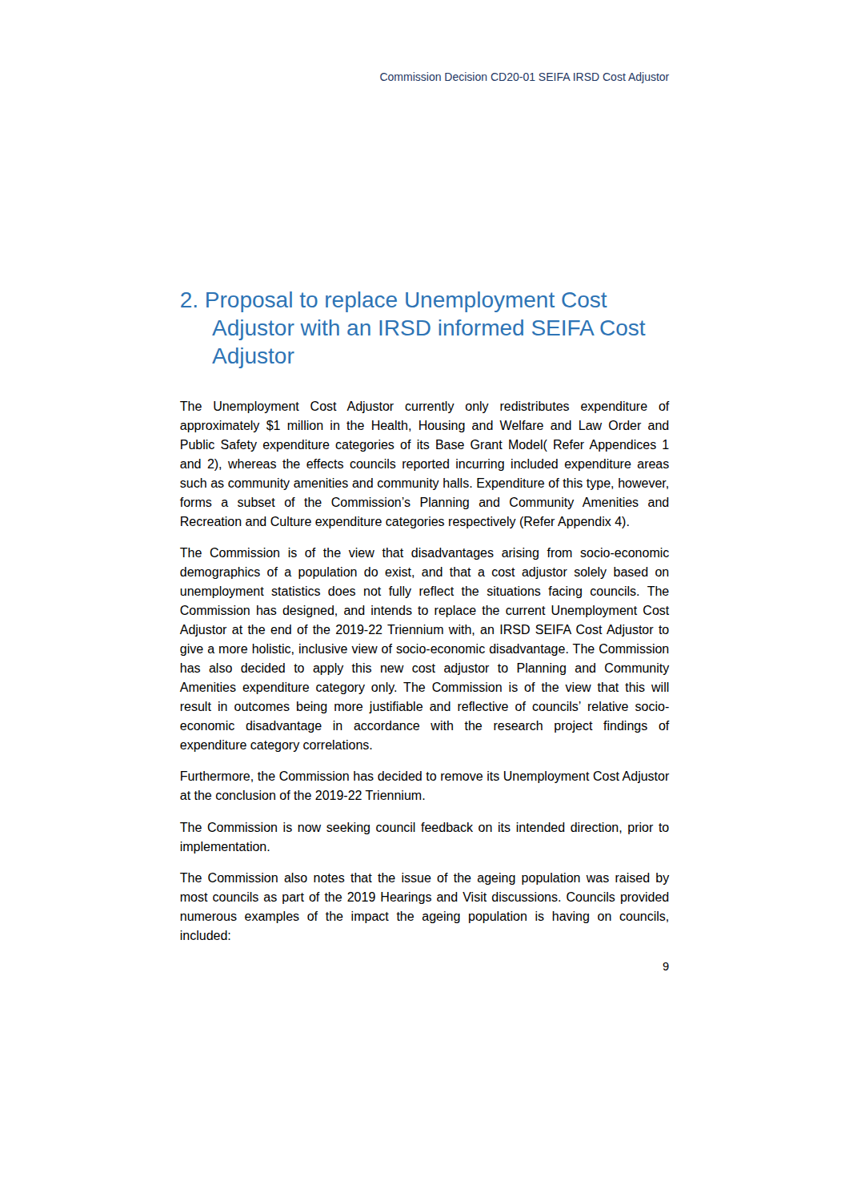Commission Decision CD20-01 SEIFA IRSD Cost Adjustor
2. Proposal to replace Unemployment Cost Adjustor with an IRSD informed SEIFA Cost Adjustor
The Unemployment Cost Adjustor currently only redistributes expenditure of approximately $1 million in the Health, Housing and Welfare and Law Order and Public Safety expenditure categories of its Base Grant Model( Refer Appendices 1 and 2), whereas the effects councils reported incurring included expenditure areas such as community amenities and community halls. Expenditure of this type, however, forms a subset of the Commission’s Planning and Community Amenities and Recreation and Culture expenditure categories respectively (Refer Appendix 4).
The Commission is of the view that disadvantages arising from socio-economic demographics of a population do exist, and that a cost adjustor solely based on unemployment statistics does not fully reflect the situations facing councils. The Commission has designed, and intends to replace the current Unemployment Cost Adjustor at the end of the 2019-22 Triennium with, an IRSD SEIFA Cost Adjustor to give a more holistic, inclusive view of socio-economic disadvantage. The Commission has also decided to apply this new cost adjustor to Planning and Community Amenities expenditure category only. The Commission is of the view that this will result in outcomes being more justifiable and reflective of councils’ relative socio-economic disadvantage in accordance with the research project findings of expenditure category correlations.
Furthermore, the Commission has decided to remove its Unemployment Cost Adjustor at the conclusion of the 2019-22 Triennium.
The Commission is now seeking council feedback on its intended direction, prior to implementation.
The Commission also notes that the issue of the ageing population was raised by most councils as part of the 2019 Hearings and Visit discussions. Councils provided numerous examples of the impact the ageing population is having on councils, included:
9